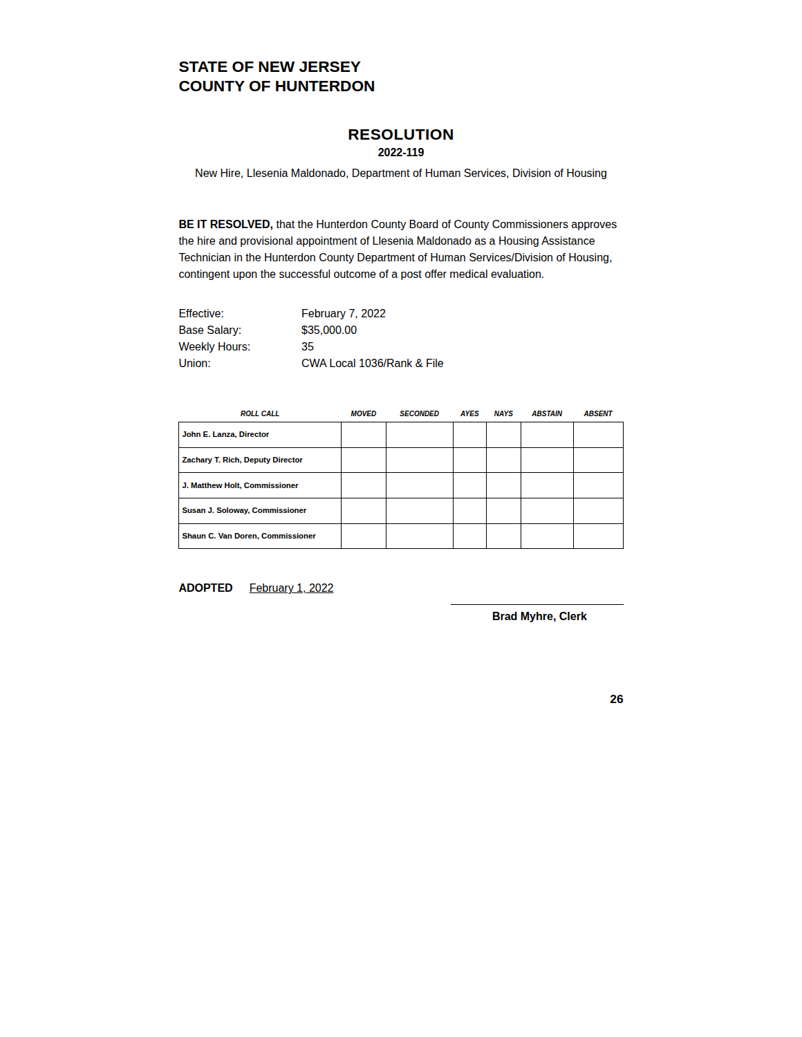STATE OF NEW JERSEY
COUNTY OF HUNTERDON
RESOLUTION
2022-119
New Hire, Llesenia Maldonado, Department of Human Services, Division of Housing
BE IT RESOLVED, that the Hunterdon County Board of County Commissioners approves the hire and provisional appointment of Llesenia Maldonado as a Housing Assistance Technician in the Hunterdon County Department of Human Services/Division of Housing, contingent upon the successful outcome of a post offer medical evaluation.
| Effective: | February 7, 2022 |
| Base Salary: | $35,000.00 |
| Weekly Hours: | 35 |
| Union: | CWA Local 1036/Rank & File |
| ROLL CALL | MOVED | SECONDED | AYES | NAYS | ABSTAIN | ABSENT |
| --- | --- | --- | --- | --- | --- | --- |
| John E. Lanza, Director | | | | | | |
| Zachary T. Rich, Deputy Director | | | | | | |
| J. Matthew Holt, Commissioner | | | | | | |
| Susan J. Soloway, Commissioner | | | | | | |
| Shaun C. Van Doren, Commissioner | | | | | | |
ADOPTED February 1, 2022
Brad Myhre, Clerk
26